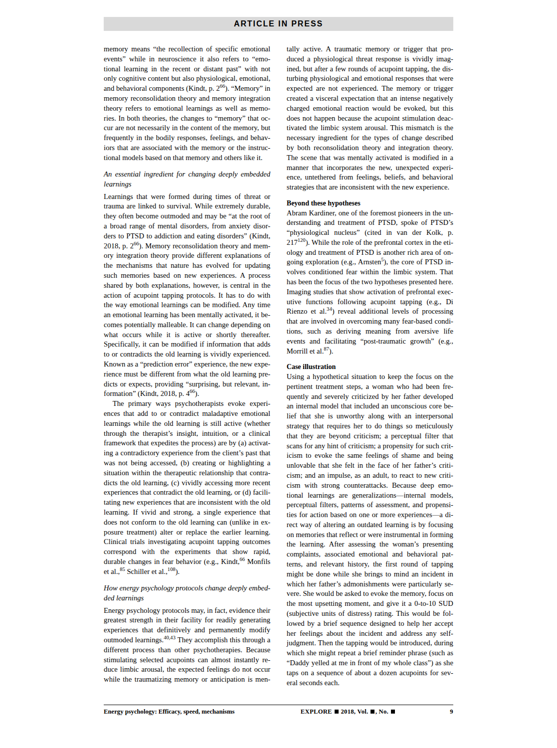ARTICLE IN PRESS
memory means “the recollection of specific emotional events” while in neuroscience it also refers to “emotional learning in the recent or distant past” with not only cognitive content but also physiological, emotional, and behavioral components (Kindt, p. 266). “Memory” in memory reconsolidation theory and memory integration theory refers to emotional learnings as well as memories. In both theories, the changes to “memory” that occur are not necessarily in the content of the memory, but frequently in the bodily responses, feelings, and behaviors that are associated with the memory or the instructional models based on that memory and others like it.
An essential ingredient for changing deeply embedded learnings
Learnings that were formed during times of threat or trauma are linked to survival. While extremely durable, they often become outmoded and may be “at the root of a broad range of mental disorders, from anxiety disorders to PTSD to addiction and eating disorders” (Kindt, 2018, p. 266). Memory reconsolidation theory and memory integration theory provide different explanations of the mechanisms that nature has evolved for updating such memories based on new experiences. A process shared by both explanations, however, is central in the action of acupoint tapping protocols. It has to do with the way emotional learnings can be modified. Any time an emotional learning has been mentally activated, it becomes potentially malleable. It can change depending on what occurs while it is active or shortly thereafter. Specifically, it can be modified if information that adds to or contradicts the old learning is vividly experienced. Known as a “prediction error” experience, the new experience must be different from what the old learning predicts or expects, providing “surprising, but relevant, information” (Kindt, 2018, p. 466).
The primary ways psychotherapists evoke experiences that add to or contradict maladaptive emotional learnings while the old learning is still active (whether through the therapist’s insight, intuition, or a clinical framework that expedites the process) are by (a) activating a contradictory experience from the client’s past that was not being accessed, (b) creating or highlighting a situation within the therapeutic relationship that contradicts the old learning, (c) vividly accessing more recent experiences that contradict the old learning, or (d) facilitating new experiences that are inconsistent with the old learning. If vivid and strong, a single experience that does not conform to the old learning can (unlike in exposure treatment) alter or replace the earlier learning. Clinical trials investigating acupoint tapping outcomes correspond with the experiments that show rapid, durable changes in fear behavior (e.g., Kindt,66 Monfils et al.,85 Schiller et al.,108).
How energy psychology protocols change deeply embedded learnings
Energy psychology protocols may, in fact, evidence their greatest strength in their facility for readily generating experiences that definitively and permanently modify outmoded learnings.40,43 They accomplish this through a different process than other psychotherapies. Because stimulating selected acupoints can almost instantly reduce limbic arousal, the expected feelings do not occur while the traumatizing memory or anticipation is mentally active. A traumatic memory or trigger that produced a physiological threat response is vividly imagined, but after a few rounds of acupoint tapping, the disturbing physiological and emotional responses that were expected are not experienced. The memory or trigger created a visceral expectation that an intense negatively charged emotional reaction would be evoked, but this does not happen because the acupoint stimulation deactivated the limbic system arousal. This mismatch is the necessary ingredient for the types of change described by both reconsolidation theory and integration theory. The scene that was mentally activated is modified in a manner that incorporates the new, unexpected experience, untethered from feelings, beliefs, and behavioral strategies that are inconsistent with the new experience.
Beyond these hypotheses
Abram Kardiner, one of the foremost pioneers in the understanding and treatment of PTSD, spoke of PTSD’s “physiological nucleus” (cited in van der Kolk, p. 217120). While the role of the prefrontal cortex in the etiology and treatment of PTSD is another rich area of ongoing exploration (e.g., Arnsten5), the core of PTSD involves conditioned fear within the limbic system. That has been the focus of the two hypotheses presented here. Imaging studies that show activation of prefrontal executive functions following acupoint tapping (e.g., Di Rienzo et al.34) reveal additional levels of processing that are involved in overcoming many fear-based conditions, such as deriving meaning from aversive life events and facilitating “post-traumatic growth” (e.g., Morrill et al.87).
Case illustration
Using a hypothetical situation to keep the focus on the pertinent treatment steps, a woman who had been frequently and severely criticized by her father developed an internal model that included an unconscious core belief that she is unworthy along with an interpersonal strategy that requires her to do things so meticulously that they are beyond criticism; a perceptual filter that scans for any hint of criticism; a propensity for such criticism to evoke the same feelings of shame and being unlovable that she felt in the face of her father’s criticism; and an impulse, as an adult, to react to new criticism with strong counterattacks. Because deep emotional learnings are generalizations—internal models, perceptual filters, patterns of assessment, and propensities for action based on one or more experiences—a direct way of altering an outdated learning is by focusing on memories that reflect or were instrumental in forming the learning. After assessing the woman’s presenting complaints, associated emotional and behavioral patterns, and relevant history, the first round of tapping might be done while she brings to mind an incident in which her father’s admonishments were particularly severe. She would be asked to evoke the memory, focus on the most upsetting moment, and give it a 0-to-10 SUD (subjective units of distress) rating. This would be followed by a brief sequence designed to help her accept her feelings about the incident and address any self-judgment. Then the tapping would be introduced, during which she might repeat a brief reminder phrase (such as “Daddy yelled at me in front of my whole class”) as she taps on a sequence of about a dozen acupoints for several seconds each.
Energy psychology: Efficacy, speed, mechanisms
EXPLORE 2018, Vol. , No. 9